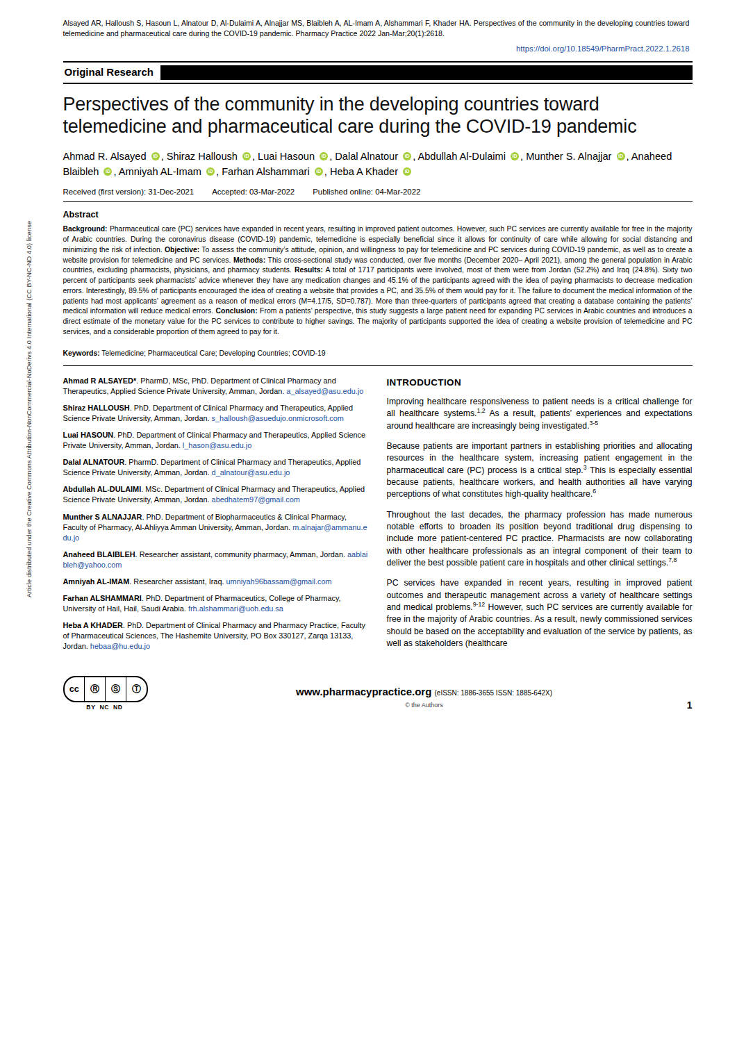Article distributed under the Creative Commons Attribution-NonCommercial-NoDerivs 4.0 International (CC BY-NC-ND 4.0) license
Alsayed AR, Halloush S, Hasoun L, Alnatour D, Al-Dulaimi A, Alnajjar MS, Blaibleh A, AL-Imam A, Alshammari F, Khader HA. Perspectives of the community in the developing countries toward telemedicine and pharmaceutical care during the COVID-19 pandemic. Pharmacy Practice 2022 Jan-Mar;20(1):2618.
https://doi.org/10.18549/PharmPract.2022.1.2618
Original Research
Perspectives of the community in the developing countries toward telemedicine and pharmaceutical care during the COVID-19 pandemic
Ahmad R. Alsayed , Shiraz Halloush , Luai Hasoun , Dalal Alnatour , Abdullah Al-Dulaimi , Munther S. Alnajjar , Anaheed Blaibleh , Amniyah AL-Imam , Farhan Alshammari , Heba A Khader
Received (first version): 31-Dec-2021 Accepted: 03-Mar-2022 Published online: 04-Mar-2022
Abstract
Background: Pharmaceutical care (PC) services have expanded in recent years, resulting in improved patient outcomes. However, such PC services are currently available for free in the majority of Arabic countries. During the coronavirus disease (COVID-19) pandemic, telemedicine is especially beneficial since it allows for continuity of care while allowing for social distancing and minimizing the risk of infection. Objective: To assess the community’s attitude, opinion, and willingness to pay for telemedicine and PC services during COVID-19 pandemic, as well as to create a website provision for telemedicine and PC services. Methods: This cross-sectional study was conducted, over five months (December 2020– April 2021), among the general population in Arabic countries, excluding pharmacists, physicians, and pharmacy students. Results: A total of 1717 participants were involved, most of them were from Jordan (52.2%) and Iraq (24.8%). Sixty two percent of participants seek pharmacists’ advice whenever they have any medication changes and 45.1% of the participants agreed with the idea of paying pharmacists to decrease medication errors. Interestingly, 89.5% of participants encouraged the idea of creating a website that provides a PC, and 35.5% of them would pay for it. The failure to document the medical information of the patients had most applicants’ agreement as a reason of medical errors (M=4.17/5, SD=0.787). More than three-quarters of participants agreed that creating a database containing the patients’ medical information will reduce medical errors. Conclusion: From a patients’ perspective, this study suggests a large patient need for expanding PC services in Arabic countries and introduces a direct estimate of the monetary value for the PC services to contribute to higher savings. The majority of participants supported the idea of creating a website provision of telemedicine and PC services, and a considerable proportion of them agreed to pay for it.
Keywords: Telemedicine; Pharmaceutical Care; Developing Countries; COVID-19
Ahmad R ALSAYED*. PharmD, MSc, PhD. Department of Clinical Pharmacy and Therapeutics, Applied Science Private University, Amman, Jordan. a_alsayed@asu.edu.jo
Shiraz HALLOUSH. PhD. Department of Clinical Pharmacy and Therapeutics, Applied Science Private University, Amman, Jordan. s_halloush@asuedujo.onmicrosoft.com
Luai HASOUN. PhD. Department of Clinical Pharmacy and Therapeutics, Applied Science Private University, Amman, Jordan. l_hason@asu.edu.jo
Dalal ALNATOUR. PharmD. Department of Clinical Pharmacy and Therapeutics, Applied Science Private University, Amman, Jordan. d_alnatour@asu.edu.jo
Abdullah AL-DULAIMI. MSc. Department of Clinical Pharmacy and Therapeutics, Applied Science Private University, Amman, Jordan. abedhatem97@gmail.com
Munther S ALNAJJAR. PhD. Department of Biopharmaceutics & Clinical Pharmacy, Faculty of Pharmacy, Al-Ahliyya Amman University, Amman, Jordan. m.alnajar@ammanu.edu.jo
Anaheed BLAIBLEH. Researcher assistant, community pharmacy, Amman, Jordan. aablaibleh@yahoo.com
Amniyah AL-IMAM. Researcher assistant, Iraq. umniyah96bassam@gmail.com
Farhan ALSHAMMARI. PhD. Department of Pharmaceutics, College of Pharmacy, University of Hail, Hail, Saudi Arabia. frh.alshammari@uoh.edu.sa
Heba A KHADER. PhD. Department of Clinical Pharmacy and Pharmacy Practice, Faculty of Pharmaceutical Sciences, The Hashemite University, PO Box 330127, Zarqa 13133, Jordan. hebaa@hu.edu.jo
INTRODUCTION
Improving healthcare responsiveness to patient needs is a critical challenge for all healthcare systems.1,2 As a result, patients’ experiences and expectations around healthcare are increasingly being investigated.3-5
Because patients are important partners in establishing priorities and allocating resources in the healthcare system, increasing patient engagement in the pharmaceutical care (PC) process is a critical step.3 This is especially essential because patients, healthcare workers, and health authorities all have varying perceptions of what constitutes high-quality healthcare.6
Throughout the last decades, the pharmacy profession has made numerous notable efforts to broaden its position beyond traditional drug dispensing to include more patient-centered PC practice. Pharmacists are now collaborating with other healthcare professionals as an integral component of their team to deliver the best possible patient care in hospitals and other clinical settings.7,8
PC services have expanded in recent years, resulting in improved patient outcomes and therapeutic management across a variety of healthcare settings and medical problems.9-12 However, such PC services are currently available for free in the majority of Arabic countries. As a result, newly commissioned services should be based on the acceptability and evaluation of the service by patients, as well as stakeholders (healthcare
cc
Ⓡ
Ⓢ
Ⓣ
BY NC ND
www.pharmacypractice.org (eISSN: 1886-3655 ISSN: 1885-642X)
© the Authors
1